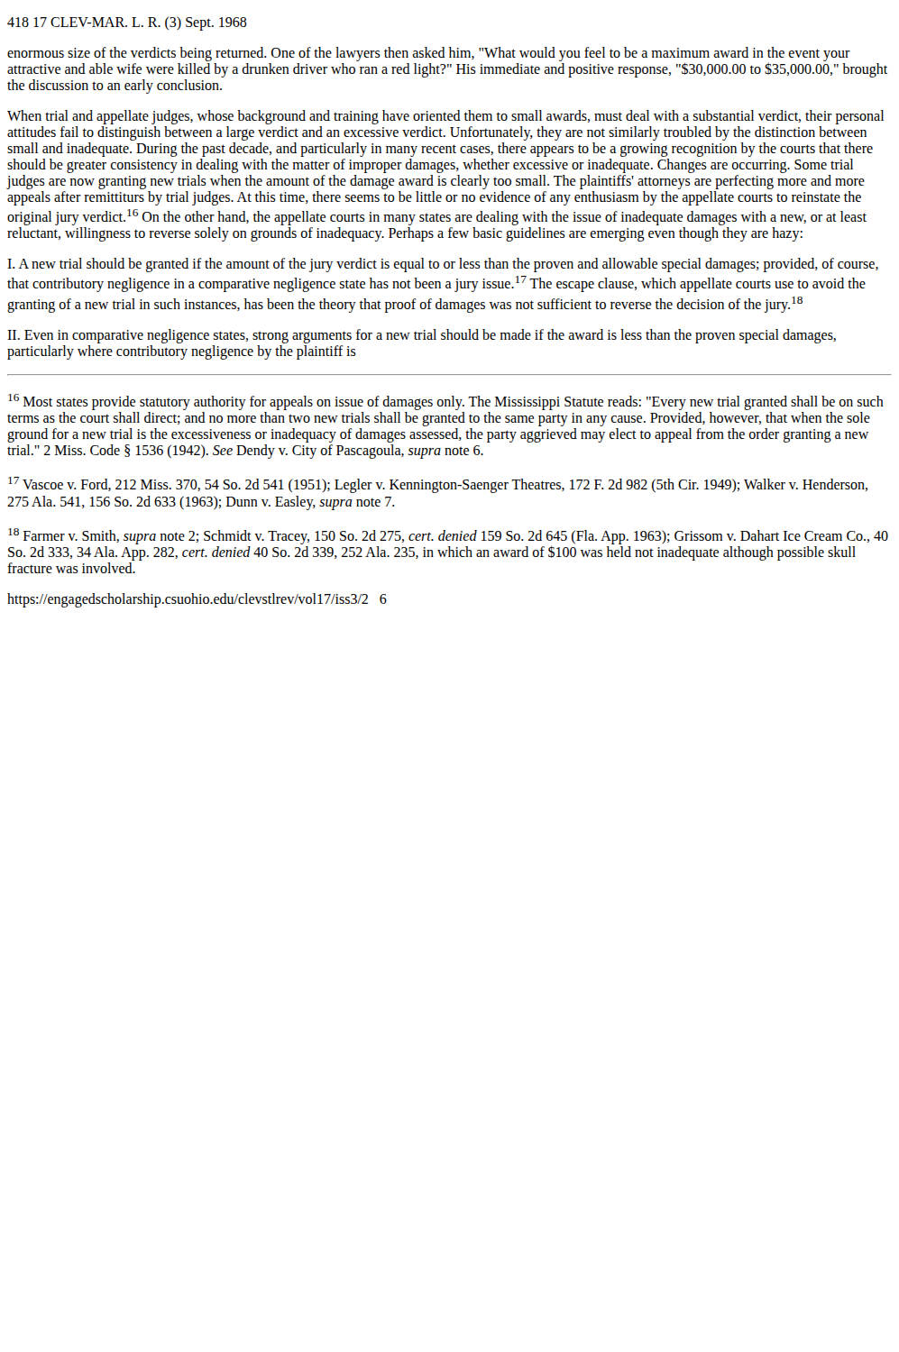418 17 CLEV-MAR. L. R. (3) Sept. 1968
enormous size of the verdicts being returned. One of the lawyers then asked him, "What would you feel to be a maximum award in the event your attractive and able wife were killed by a drunken driver who ran a red light?" His immediate and positive response, "$30,000.00 to $35,000.00," brought the discussion to an early conclusion.
When trial and appellate judges, whose background and training have oriented them to small awards, must deal with a substantial verdict, their personal attitudes fail to distinguish between a large verdict and an excessive verdict. Unfortunately, they are not similarly troubled by the distinction between small and inadequate. During the past decade, and particularly in many recent cases, there appears to be a growing recognition by the courts that there should be greater consistency in dealing with the matter of improper damages, whether excessive or inadequate. Changes are occurring. Some trial judges are now granting new trials when the amount of the damage award is clearly too small. The plaintiffs' attorneys are perfecting more and more appeals after remittiturs by trial judges. At this time, there seems to be little or no evidence of any enthusiasm by the appellate courts to reinstate the original jury verdict.16 On the other hand, the appellate courts in many states are dealing with the issue of inadequate damages with a new, or at least reluctant, willingness to reverse solely on grounds of inadequacy. Perhaps a few basic guidelines are emerging even though they are hazy:
I. A new trial should be granted if the amount of the jury verdict is equal to or less than the proven and allowable special damages; provided, of course, that contributory negligence in a comparative negligence state has not been a jury issue.17 The escape clause, which appellate courts use to avoid the granting of a new trial in such instances, has been the theory that proof of damages was not sufficient to reverse the decision of the jury.18
II. Even in comparative negligence states, strong arguments for a new trial should be made if the award is less than the proven special damages, particularly where contributory negligence by the plaintiff is
16 Most states provide statutory authority for appeals on issue of damages only. The Mississippi Statute reads: "Every new trial granted shall be on such terms as the court shall direct; and no more than two new trials shall be granted to the same party in any cause. Provided, however, that when the sole ground for a new trial is the excessiveness or inadequacy of damages assessed, the party aggrieved may elect to appeal from the order granting a new trial." 2 Miss. Code § 1536 (1942). See Dendy v. City of Pascagoula, supra note 6.
17 Vascoe v. Ford, 212 Miss. 370, 54 So. 2d 541 (1951); Legler v. Kennington-Saenger Theatres, 172 F. 2d 982 (5th Cir. 1949); Walker v. Henderson, 275 Ala. 541, 156 So. 2d 633 (1963); Dunn v. Easley, supra note 7.
18 Farmer v. Smith, supra note 2; Schmidt v. Tracey, 150 So. 2d 275, cert. denied 159 So. 2d 645 (Fla. App. 1963); Grissom v. Dahart Ice Cream Co., 40 So. 2d 333, 34 Ala. App. 282, cert. denied 40 So. 2d 339, 252 Ala. 235, in which an award of $100 was held not inadequate although possible skull fracture was involved.
https://engagedscholarship.csuohio.edu/clevstlrev/vol17/iss3/2 6